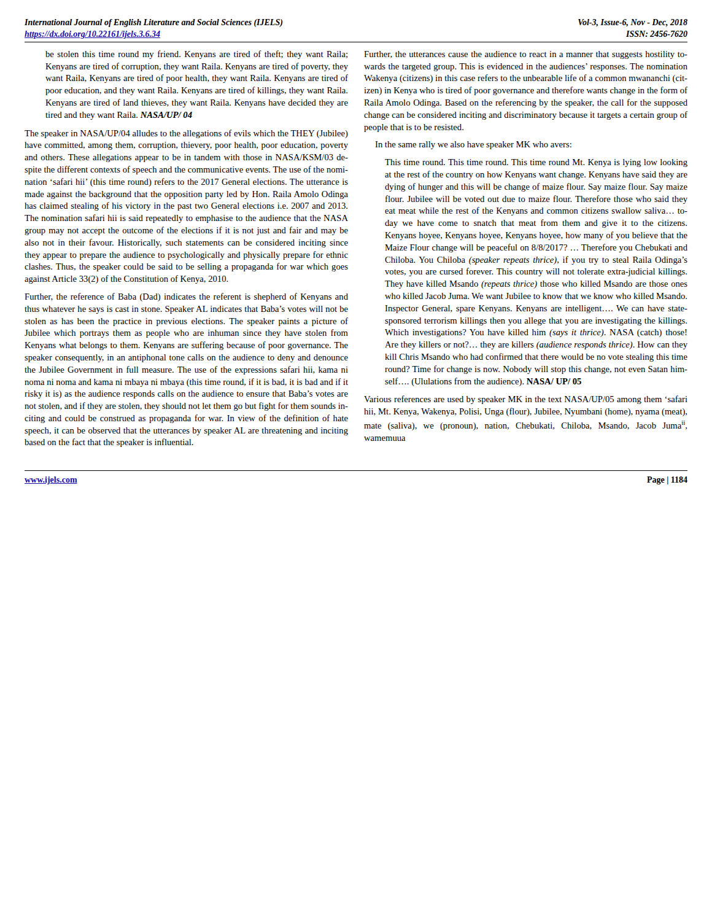International Journal of English Literature and Social Sciences (IJELS)
Vol-3, Issue-6, Nov - Dec, 2018
https://dx.doi.org/10.22161/ijels.3.6.34
ISSN: 2456-7620
be stolen this time round my friend. Kenyans are tired of theft; they want Raila; Kenyans are tired of corruption, they want Raila. Kenyans are tired of poverty, they want Raila, Kenyans are tired of poor health, they want Raila. Kenyans are tired of poor education, and they want Raila. Kenyans are tired of killings, they want Raila. Kenyans are tired of land thieves, they want Raila. Kenyans have decided they are tired and they want Raila. NASA/UP/ 04
The speaker in NASA/UP/04 alludes to the allegations of evils which the THEY (Jubilee) have committed, among them, corruption, thievery, poor health, poor education, poverty and others. These allegations appear to be in tandem with those in NASA/KSM/03 despite the different contexts of speech and the communicative events. The use of the nomination ‘safari hii’ (this time round) refers to the 2017 General elections. The utterance is made against the background that the opposition party led by Hon. Raila Amolo Odinga has claimed stealing of his victory in the past two General elections i.e. 2007 and 2013. The nomination safari hii is said repeatedly to emphasise to the audience that the NASA group may not accept the outcome of the elections if it is not just and fair and may be also not in their favour. Historically, such statements can be considered inciting since they appear to prepare the audience to psychologically and physically prepare for ethnic clashes. Thus, the speaker could be said to be selling a propaganda for war which goes against Article 33(2) of the Constitution of Kenya, 2010.
Further, the reference of Baba (Dad) indicates the referent is shepherd of Kenyans and thus whatever he says is cast in stone. Speaker AL indicates that Baba’s votes will not be stolen as has been the practice in previous elections. The speaker paints a picture of Jubilee which portrays them as people who are inhuman since they have stolen from Kenyans what belongs to them. Kenyans are suffering because of poor governance. The speaker consequently, in an antiphonal tone calls on the audience to deny and denounce the Jubilee Government in full measure. The use of the expressions safari hii, kama ni noma ni noma and kama ni mbaya ni mbaya (this time round, if it is bad, it is bad and if it risky it is) as the audience responds calls on the audience to ensure that Baba’s votes are not stolen, and if they are stolen, they should not let them go but fight for them sounds inciting and could be construed as propaganda for war. In view of the definition of hate speech, it can be observed that the utterances by speaker AL are threatening and inciting based on the fact that the speaker is influential.
Further, the utterances cause the audience to react in a manner that suggests hostility towards the targeted group. This is evidenced in the audiences’ responses. The nomination Wakenya (citizens) in this case refers to the unbearable life of a common mwananchi (citizen) in Kenya who is tired of poor governance and therefore wants change in the form of Raila Amolo Odinga. Based on the referencing by the speaker, the call for the supposed change can be considered inciting and discriminatory because it targets a certain group of people that is to be resisted.
In the same rally we also have speaker MK who avers:
This time round. This time round. This time round Mt. Kenya is lying low looking at the rest of the country on how Kenyans want change. Kenyans have said they are dying of hunger and this will be change of maize flour. Say maize flour. Say maize flour. Jubilee will be voted out due to maize flour. Therefore those who said they eat meat while the rest of the Kenyans and common citizens swallow saliva… today we have come to snatch that meat from them and give it to the citizens. Kenyans hoyee, Kenyans hoyee, Kenyans hoyee, how many of you believe that the Maize Flour change will be peaceful on 8/8/2017? … Therefore you Chebukati and Chiloba. You Chiloba (speaker repeats thrice), if you try to steal Raila Odinga’s votes, you are cursed forever. This country will not tolerate extra-judicial killings. They have killed Msando (repeats thrice) those who killed Msando are those ones who killed Jacob Juma. We want Jubilee to know that we know who killed Msando. Inspector General, spare Kenyans. Kenyans are intelligent…. We can have state-sponsored terrorism killings then you allege that you are investigating the killings. Which investigations? You have killed him (says it thrice). NASA (catch) those! Are they killers or not?… they are killers (audience responds thrice). How can they kill Chris Msando who had confirmed that there would be no vote stealing this time round? Time for change is now. Nobody will stop this change, not even Satan himself…. (Ululations from the audience). NASA/ UP/ 05
Various references are used by speaker MK in the text NASA/UP/05 among them ‘safari hii, Mt. Kenya, Wakenya, Polisi, Unga (flour), Jubilee, Nyumbani (home), nyama (meat), mate (saliva), we (pronoun), nation, Chebukati, Chiloba, Msando, Jacob Jumaii, wamemuua
www.ijels.com
Page | 1184